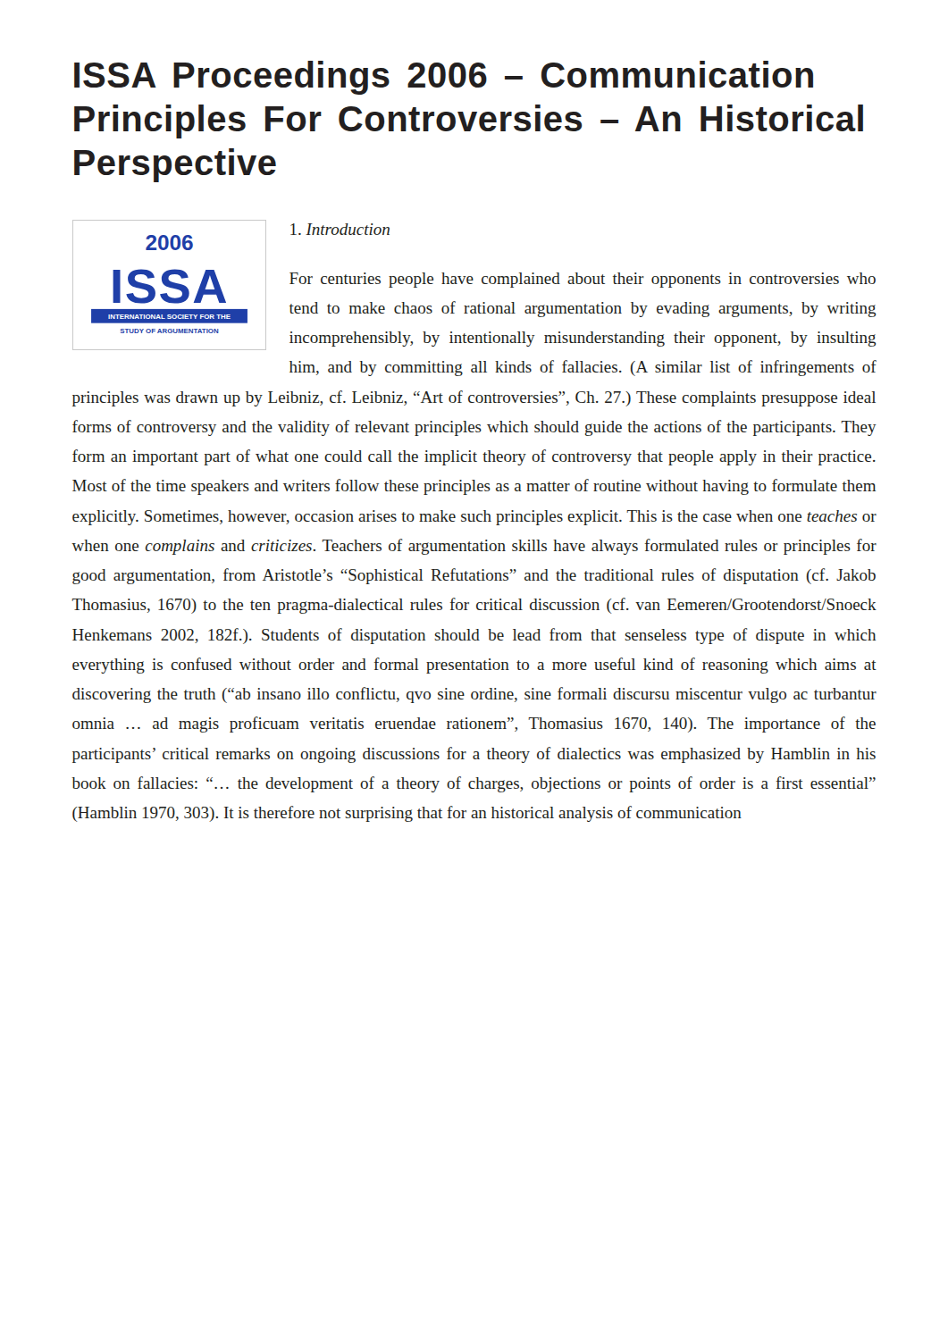ISSA Proceedings 2006 – Communication Principles For Controversies – An Historical Perspective
2006 ISSA INTERNATIONAL SOCIETY FOR THE STUDY OF ARGUMENTATION
1. Introduction
For centuries people have complained about their opponents in controversies who tend to make chaos of rational argumentation by evading arguments, by writing incomprehensibly, by intentionally misunderstanding their opponent, by insulting him, and by committing all kinds of fallacies. (A similar list of infringements of principles was drawn up by Leibniz, cf. Leibniz, “Art of controversies”, Ch. 27.) These complaints presuppose ideal forms of controversy and the validity of relevant principles which should guide the actions of the participants. They form an important part of what one could call the implicit theory of controversy that people apply in their practice. Most of the time speakers and writers follow these principles as a matter of routine without having to formulate them explicitly. Sometimes, however, occasion arises to make such principles explicit. This is the case when one teaches or when one complains and criticizes. Teachers of argumentation skills have always formulated rules or principles for good argumentation, from Aristotle’s “Sophistical Refutations” and the traditional rules of disputation (cf. Jakob Thomasius, 1670) to the ten pragma-dialectical rules for critical discussion (cf. van Eemeren/Grootendorst/Snoeck Henkemans 2002, 182f.). Students of disputation should be lead from that senseless type of dispute in which everything is confused without order and formal presentation to a more useful kind of reasoning which aims at discovering the truth (“ab insano illo conflictu, qvo sine ordine, sine formali discursu miscentur vulgo ac turbantur omnia … ad magis proficuam veritatis eruendae rationem”, Thomasius 1670, 140). The importance of the participants’ critical remarks on ongoing discussions for a theory of dialectics was emphasized by Hamblin in his book on fallacies: “… the development of a theory of charges, objections or points of order is a first essential” (Hamblin 1970, 303). It is therefore not surprising that for an historical analysis of communication